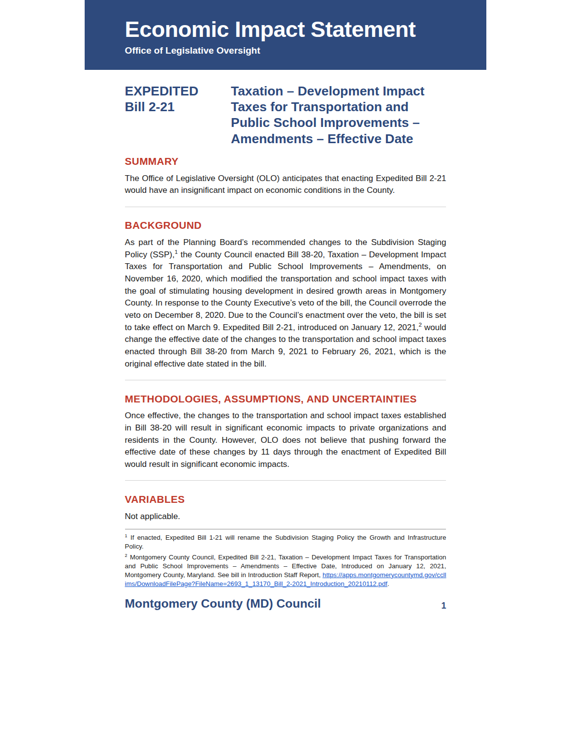Economic Impact Statement
Office of Legislative Oversight
EXPEDITED
Bill 2-21
Taxation – Development Impact Taxes for Transportation and Public School Improvements – Amendments – Effective Date
SUMMARY
The Office of Legislative Oversight (OLO) anticipates that enacting Expedited Bill 2-21 would have an insignificant impact on economic conditions in the County.
BACKGROUND
As part of the Planning Board’s recommended changes to the Subdivision Staging Policy (SSP),1 the County Council enacted Bill 38-20, Taxation – Development Impact Taxes for Transportation and Public School Improvements – Amendments, on November 16, 2020, which modified the transportation and school impact taxes with the goal of stimulating housing development in desired growth areas in Montgomery County. In response to the County Executive’s veto of the bill, the Council overrode the veto on December 8, 2020. Due to the Council’s enactment over the veto, the bill is set to take effect on March 9. Expedited Bill 2-21, introduced on January 12, 2021,2 would change the effective date of the changes to the transportation and school impact taxes enacted through Bill 38-20 from March 9, 2021 to February 26, 2021, which is the original effective date stated in the bill.
METHODOLOGIES, ASSUMPTIONS, AND UNCERTAINTIES
Once effective, the changes to the transportation and school impact taxes established in Bill 38-20 will result in significant economic impacts to private organizations and residents in the County. However, OLO does not believe that pushing forward the effective date of these changes by 11 days through the enactment of Expedited Bill would result in significant economic impacts.
VARIABLES
Not applicable.
1 If enacted, Expedited Bill 1-21 will rename the Subdivision Staging Policy the Growth and Infrastructure Policy.
2 Montgomery County Council, Expedited Bill 2-21, Taxation – Development Impact Taxes for Transportation and Public School Improvements – Amendments – Effective Date, Introduced on January 12, 2021, Montgomery County, Maryland. See bill in Introduction Staff Report, https://apps.montgomerycountymd.gov/ccllims/DownloadFilePage?FileName=2693_1_13170_Bill_2-2021_Introduction_20210112.pdf.
Montgomery County (MD) Council
1